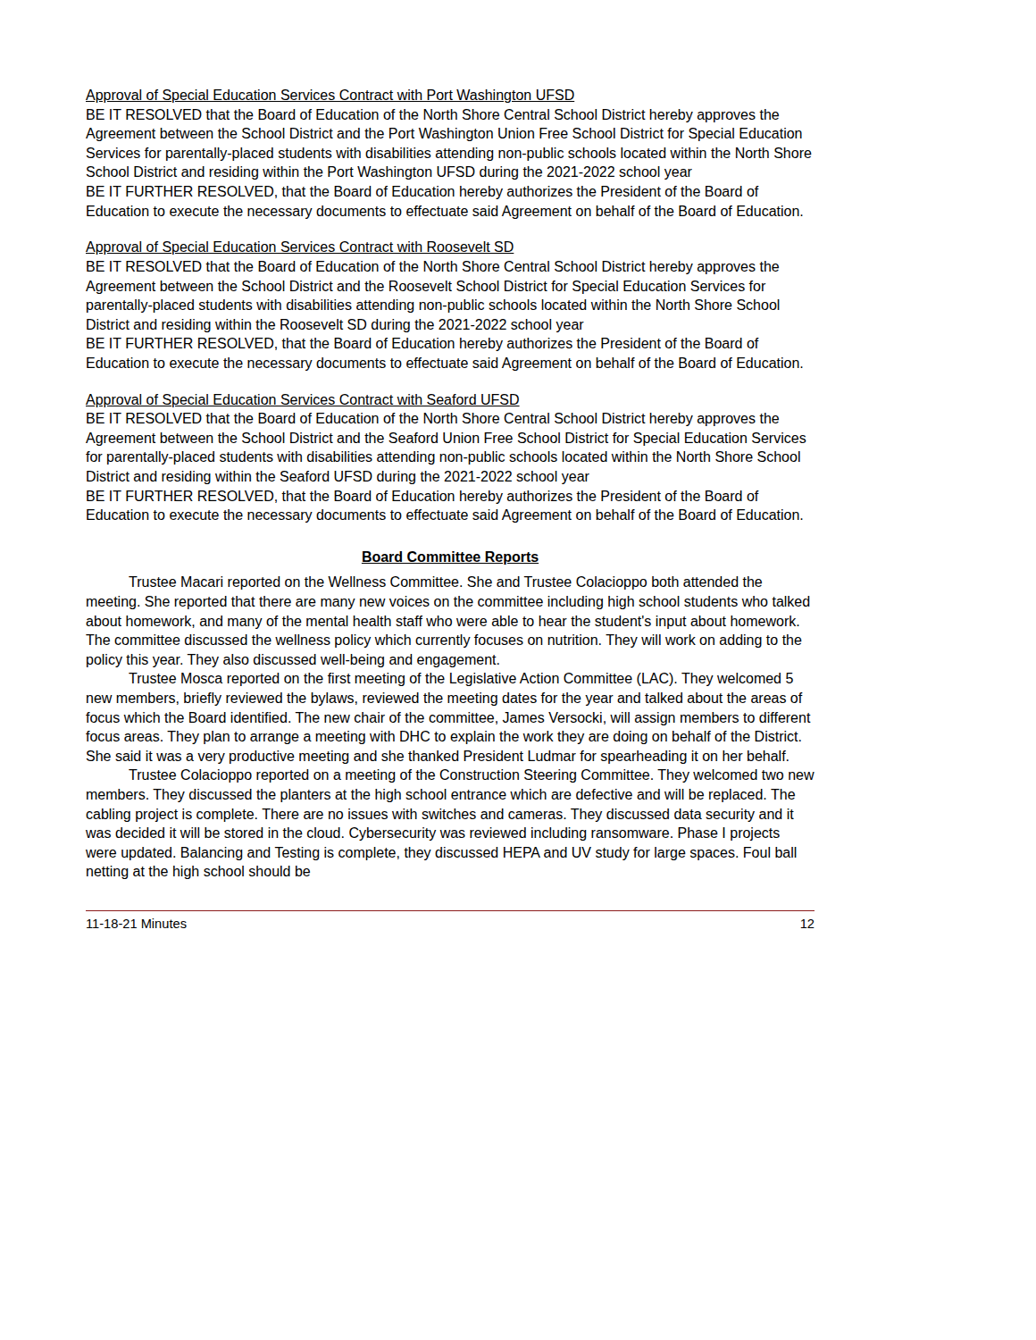Approval of Special Education Services Contract with Port Washington UFSD
BE IT RESOLVED that the Board of Education of the North Shore Central School District hereby approves the Agreement between the School District and the Port Washington Union Free School District for Special Education Services for parentally-placed students with disabilities attending non-public schools located within the North Shore School District and residing within the Port Washington UFSD during the 2021-2022 school year
BE IT FURTHER RESOLVED, that the Board of Education hereby authorizes the President of the Board of Education to execute the necessary documents to effectuate said Agreement on behalf of the Board of Education.
Approval of Special Education Services Contract with Roosevelt SD
BE IT RESOLVED that the Board of Education of the North Shore Central School District hereby approves the Agreement between the School District and the Roosevelt School District for Special Education Services for parentally-placed students with disabilities attending non-public schools located within the North Shore School District and residing within the Roosevelt SD during the 2021-2022 school year
BE IT FURTHER RESOLVED, that the Board of Education hereby authorizes the President of the Board of Education to execute the necessary documents to effectuate said Agreement on behalf of the Board of Education.
Approval of Special Education Services Contract with Seaford UFSD
BE IT RESOLVED that the Board of Education of the North Shore Central School District hereby approves the Agreement between the School District and the Seaford Union Free School District for Special Education Services for parentally-placed students with disabilities attending non-public schools located within the North Shore School District and residing within the Seaford UFSD during the 2021-2022 school year
BE IT FURTHER RESOLVED, that the Board of Education hereby authorizes the President of the Board of Education to execute the necessary documents to effectuate said Agreement on behalf of the Board of Education.
Board Committee Reports
Trustee Macari reported on the Wellness Committee. She and Trustee Colacioppo both attended the meeting. She reported that there are many new voices on the committee including high school students who talked about homework, and many of the mental health staff who were able to hear the student's input about homework. The committee discussed the wellness policy which currently focuses on nutrition. They will work on adding to the policy this year. They also discussed well-being and engagement.
Trustee Mosca reported on the first meeting of the Legislative Action Committee (LAC). They welcomed 5 new members, briefly reviewed the bylaws, reviewed the meeting dates for the year and talked about the areas of focus which the Board identified. The new chair of the committee, James Versocki, will assign members to different focus areas. They plan to arrange a meeting with DHC to explain the work they are doing on behalf of the District. She said it was a very productive meeting and she thanked President Ludmar for spearheading it on her behalf.
Trustee Colacioppo reported on a meeting of the Construction Steering Committee. They welcomed two new members. They discussed the planters at the high school entrance which are defective and will be replaced. The cabling project is complete. There are no issues with switches and cameras. They discussed data security and it was decided it will be stored in the cloud. Cybersecurity was reviewed including ransomware. Phase I projects were updated. Balancing and Testing is complete, they discussed HEPA and UV study for large spaces. Foul ball netting at the high school should be
11-18-21 Minutes 12